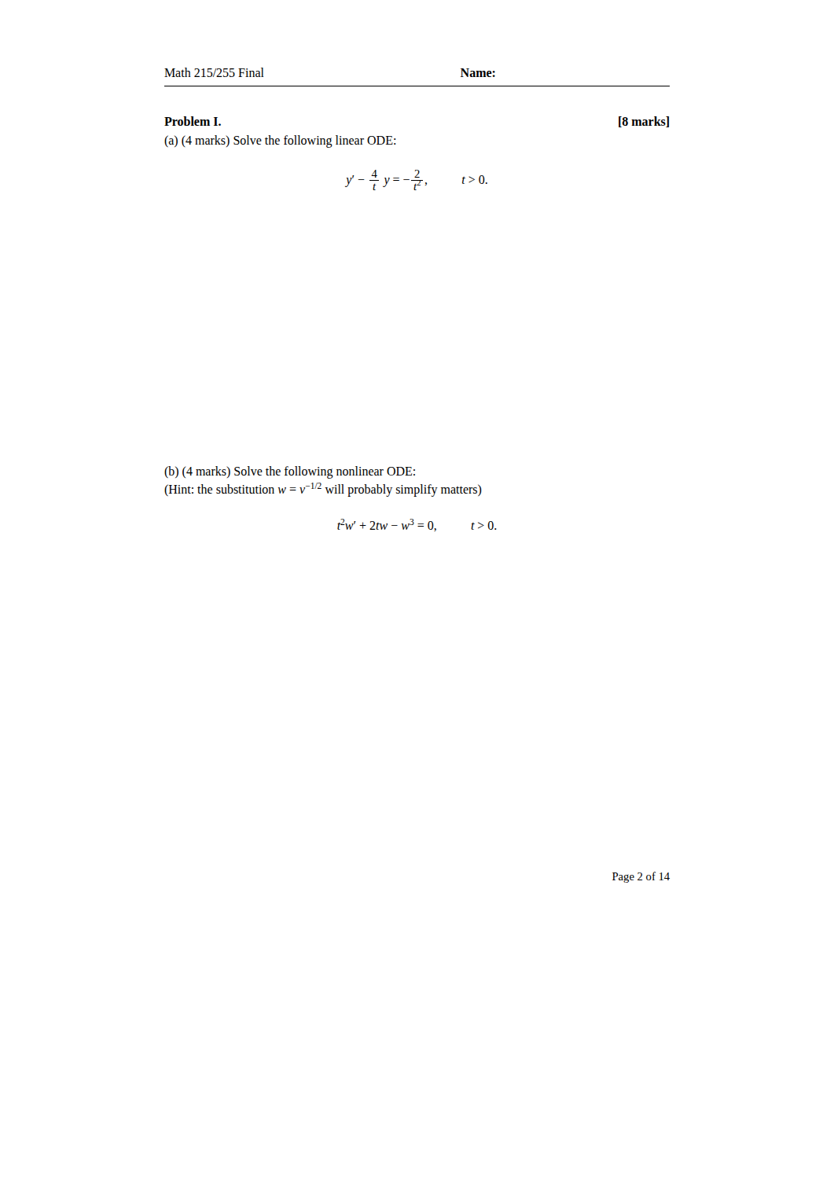Math 215/255 Final
Name:
Problem I.
[8 marks]
(a) (4 marks) Solve the following linear ODE:
y′ − 4 t y = −2 t2, t > 0.
(b) (4 marks) Solve the following nonlinear ODE:
(Hint: the substitution w = v−1/2 will probably simplify matters)
t2w′ + 2 tw − w3 = 0, t > 0.
Page 2 of 14